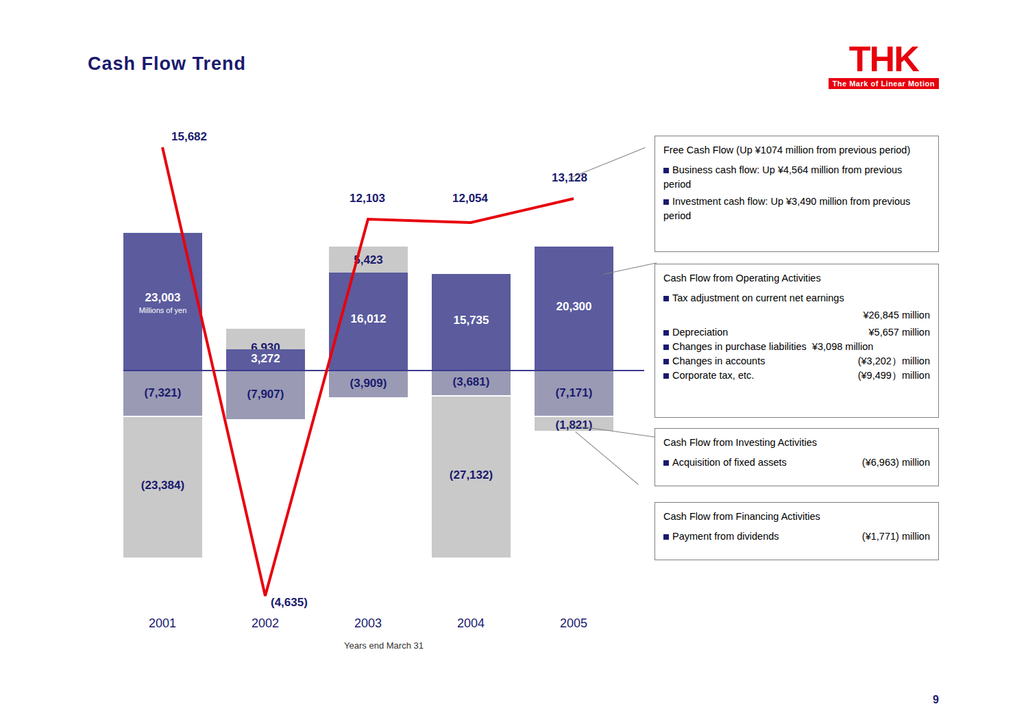Cash Flow Trend
THK
The Mark of Linear Motion
23,003Millions of yen
(7,321)
(23,384)
6,930
3,272
(7,907)
5,423
16,012
(3,909)
15,735
(3,681)
(27,132)
20,300
(7,171)
(1,821)
15,682
(4,635)
12,103
12,054
13,128
2001
2002
2003
2004
2005
Years end March 31
Free Cash Flow (Up ¥1074 million from previous period)
Business cash flow: Up ¥4,564 million from previous period
Investment cash flow: Up ¥3,490 million from previous period
Cash Flow from Operating Activities
Tax adjustment on current net earnings
¥26,845 million
Depreciation ¥5,657 million
Changes in purchase liabilities ¥3,098 million
Changes in accounts (¥3,202）million
Corporate tax, etc. (¥9,499）million
Cash Flow from Investing Activities
Acquisition of fixed assets (¥6,963) million
Cash Flow from Financing Activities
Payment from dividends (¥1,771) million
9